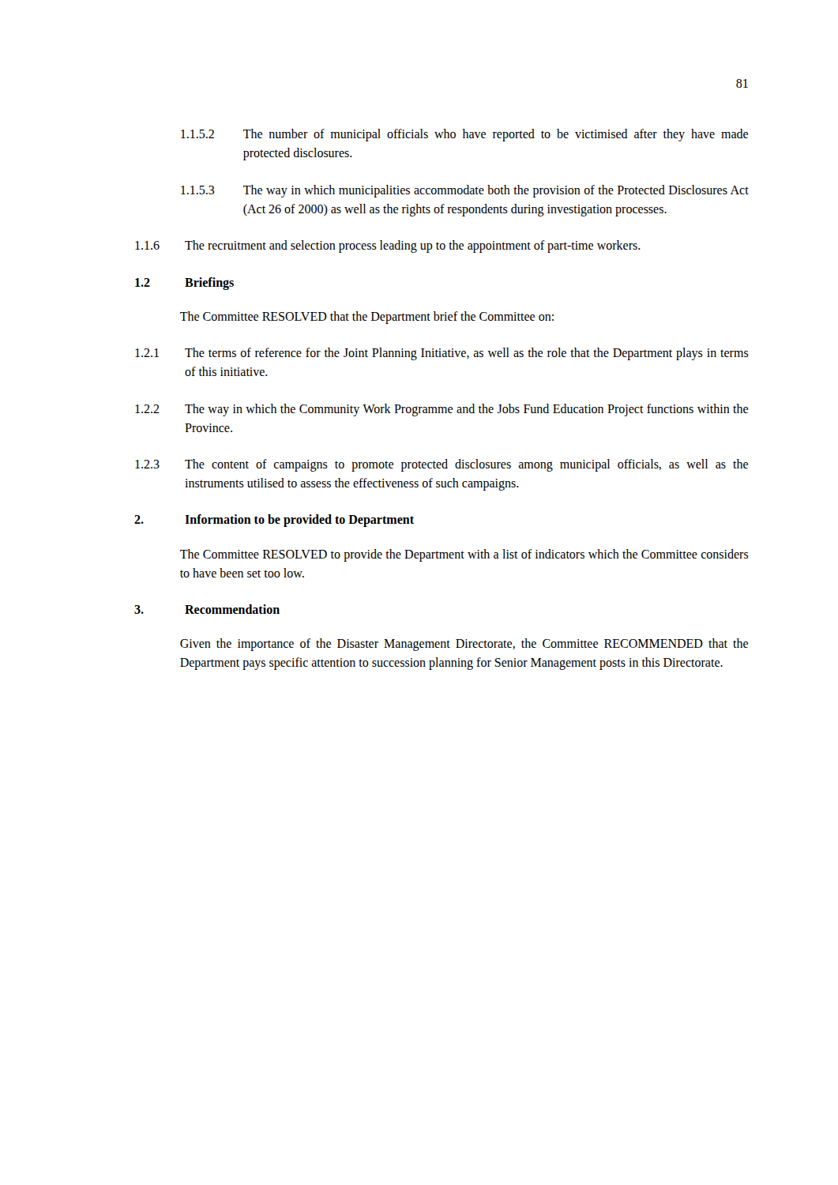81
1.1.5.2
The number of municipal officials who have reported to be victimised after they have made protected disclosures.
1.1.5.3
The way in which municipalities accommodate both the provision of the Protected Disclosures Act (Act 26 of 2000) as well as the rights of respondents during investigation processes.
1.1.6
The recruitment and selection process leading up to the appointment of part-time workers.
1.2
Briefings
The Committee RESOLVED that the Department brief the Committee on:
1.2.1
The terms of reference for the Joint Planning Initiative, as well as the role that the Department plays in terms of this initiative.
1.2.2
The way in which the Community Work Programme and the Jobs Fund Education Project functions within the Province.
1.2.3
The content of campaigns to promote protected disclosures among municipal officials, as well as the instruments utilised to assess the effectiveness of such campaigns.
2.
Information to be provided to Department
The Committee RESOLVED to provide the Department with a list of indicators which the Committee considers to have been set too low.
3.
Recommendation
Given the importance of the Disaster Management Directorate, the Committee RECOMMENDED that the Department pays specific attention to succession planning for Senior Management posts in this Directorate.